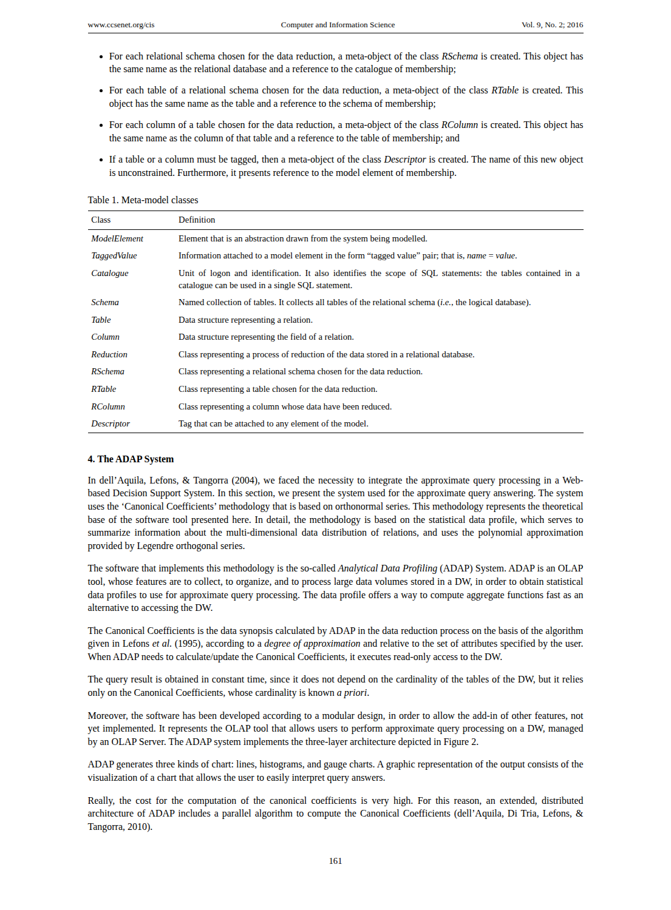www.ccsenet.org/cis Computer and Information Science Vol. 9, No. 2; 2016
For each relational schema chosen for the data reduction, a meta-object of the class RSchema is created. This object has the same name as the relational database and a reference to the catalogue of membership;
For each table of a relational schema chosen for the data reduction, a meta-object of the class RTable is created. This object has the same name as the table and a reference to the schema of membership;
For each column of a table chosen for the data reduction, a meta-object of the class RColumn is created. This object has the same name as the column of that table and a reference to the table of membership; and
If a table or a column must be tagged, then a meta-object of the class Descriptor is created. The name of this new object is unconstrained. Furthermore, it presents reference to the model element of membership.
Table 1. Meta-model classes
| Class | Definition |
| --- | --- |
| ModelElement | Element that is an abstraction drawn from the system being modelled. |
| TaggedValue | Information attached to a model element in the form “tagged value” pair; that is, name = value . |
| Catalogue | Unit of logon and identification. It also identifies the scope of SQL statements: the tables contained in a catalogue can be used in a single SQL statement. |
| Schema | Named collection of tables. It collects all tables of the relational schema ( i.e. , the logical database). |
| Table | Data structure representing a relation. |
| Column | Data structure representing the field of a relation. |
| Reduction | Class representing a process of reduction of the data stored in a relational database. |
| RSchema | Class representing a relational schema chosen for the data reduction. |
| RTable | Class representing a table chosen for the data reduction. |
| RColumn | Class representing a column whose data have been reduced. |
| Descriptor | Tag that can be attached to any element of the model. |
4. The ADAP System
In dell’Aquila, Lefons, & Tangorra (2004), we faced the necessity to integrate the approximate query processing in a Web-based Decision Support System. In this section, we present the system used for the approximate query answering. The system uses the ‘Canonical Coefficients’ methodology that is based on orthonormal series. This methodology represents the theoretical base of the software tool presented here. In detail, the methodology is based on the statistical data profile, which serves to summarize information about the multi-dimensional data distribution of relations, and uses the polynomial approximation provided by Legendre orthogonal series.
The software that implements this methodology is the so-called Analytical Data Profiling (ADAP) System. ADAP is an OLAP tool, whose features are to collect, to organize, and to process large data volumes stored in a DW, in order to obtain statistical data profiles to use for approximate query processing. The data profile offers a way to compute aggregate functions fast as an alternative to accessing the DW.
The Canonical Coefficients is the data synopsis calculated by ADAP in the data reduction process on the basis of the algorithm given in Lefons et al. (1995), according to a degree of approximation and relative to the set of attributes specified by the user. When ADAP needs to calculate/update the Canonical Coefficients, it executes read-only access to the DW.
The query result is obtained in constant time, since it does not depend on the cardinality of the tables of the DW, but it relies only on the Canonical Coefficients, whose cardinality is known a priori.
Moreover, the software has been developed according to a modular design, in order to allow the add-in of other features, not yet implemented. It represents the OLAP tool that allows users to perform approximate query processing on a DW, managed by an OLAP Server. The ADAP system implements the three-layer architecture depicted in Figure 2.
ADAP generates three kinds of chart: lines, histograms, and gauge charts. A graphic representation of the output consists of the visualization of a chart that allows the user to easily interpret query answers.
Really, the cost for the computation of the canonical coefficients is very high. For this reason, an extended, distributed architecture of ADAP includes a parallel algorithm to compute the Canonical Coefficients (dell’Aquila, Di Tria, Lefons, & Tangorra, 2010).
161